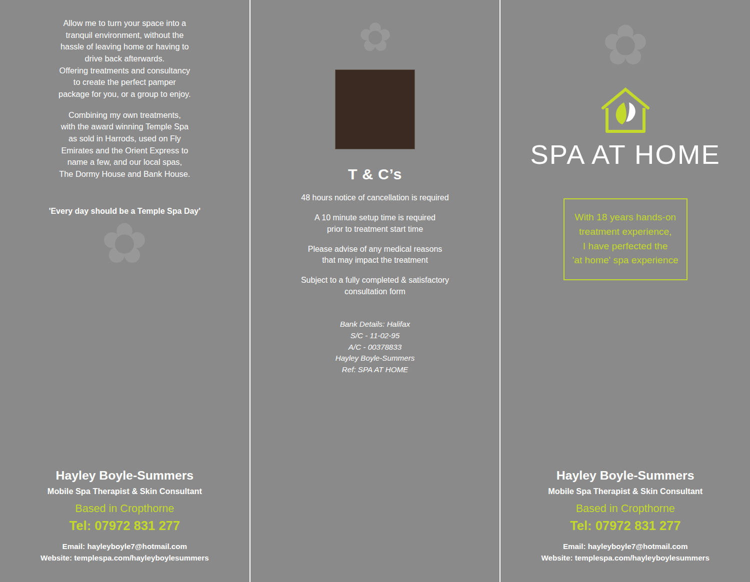Allow me to turn your space into a
tranquil environment, without the
hassle of leaving home or having to
drive back afterwards.
Offering treatments and consultancy
to create the perfect pamper
package for you, or a group to enjoy.
Combining my own treatments,
with the award winning Temple Spa
as sold in Harrods, used on Fly
Emirates and the Orient Express to
name a few, and our local spas,
The Dormy House and Bank House.
'Every day should be a Temple Spa Day'
✿
Hayley Boyle-Summers
Mobile Spa Therapist & Skin Consultant
Based in Cropthorne
Tel: 07972 831 277
Email: hayleyboyle7@hotmail.com
Website: templespa.com/hayleyboylesummers
✿
T & C’s
48 hours notice of cancellation is required
A 10 minute setup time is required
prior to treatment start time
Please advise of any medical reasons
that may impact the treatment
Subject to a fully completed & satisfactory
consultation form
Bank Details: Halifax
S/C - 11-02-95
A/C - 00378833
Hayley Boyle-Summers
Ref: SPA AT HOME
✿
SPA AT HOME
With 18 years hands-on
treatment experience,
I have perfected the
'at home' spa experience
Hayley Boyle-Summers
Mobile Spa Therapist & Skin Consultant
Based in Cropthorne
Tel: 07972 831 277
Email: hayleyboyle7@hotmail.com
Website: templespa.com/hayleyboylesummers